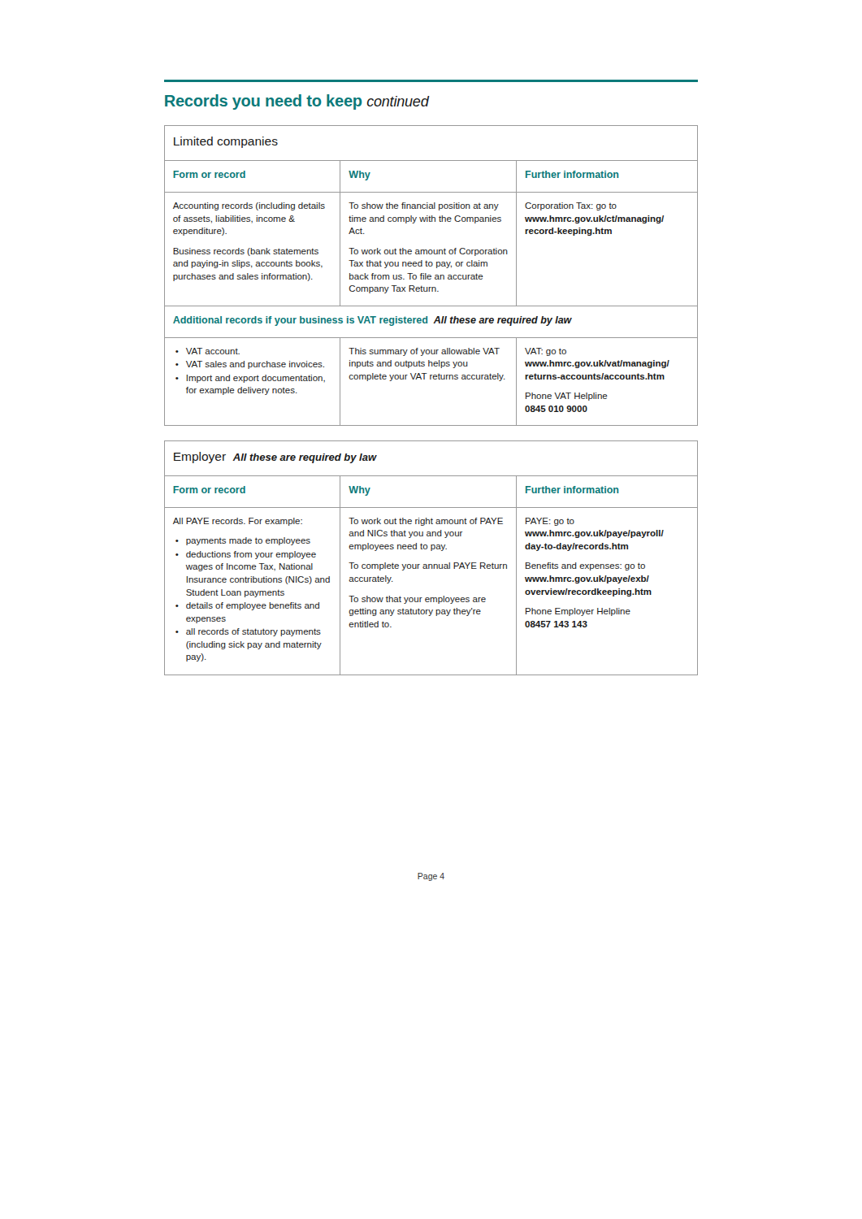Records you need to keep continued
| Limited companies |
| Form or record | Why | Further information |
| Accounting records (including details of assets, liabilities, income & expenditure). Business records (bank statements and paying-in slips, accounts books, purchases and sales information). | To show the financial position at any time and comply with the Companies Act. To work out the amount of Corporation Tax that you need to pay, or claim back from us. To file an accurate Company Tax Return. | Corporation Tax: go to www.hmrc.gov.uk/ct/managing/ record-keeping.htm |
| Additional records if your business is VAT registered All these are required by law |
| VAT account. VAT sales and purchase invoices. Import and export documentation, for example delivery notes. | This summary of your allowable VAT inputs and outputs helps you complete your VAT returns accurately. | VAT: go to www.hmrc.gov.uk/vat/managing/ returns-accounts/accounts.htm Phone VAT Helpline 0845 010 9000 |
| Employer All these are required by law |
| Form or record | Why | Further information |
| All PAYE records. For example: payments made to employees deductions from your employee wages of Income Tax, National Insurance contributions (NICs) and Student Loan payments details of employee benefits and expenses all records of statutory payments (including sick pay and maternity pay). | To work out the right amount of PAYE and NICs that you and your employees need to pay. To complete your annual PAYE Return accurately. To show that your employees are getting any statutory pay they're entitled to. | PAYE: go to www.hmrc.gov.uk/paye/payroll/ day-to-day/records.htm Benefits and expenses: go to www.hmrc.gov.uk/paye/exb/ overview/recordkeeping.htm Phone Employer Helpline 08457 143 143 |
Page 4